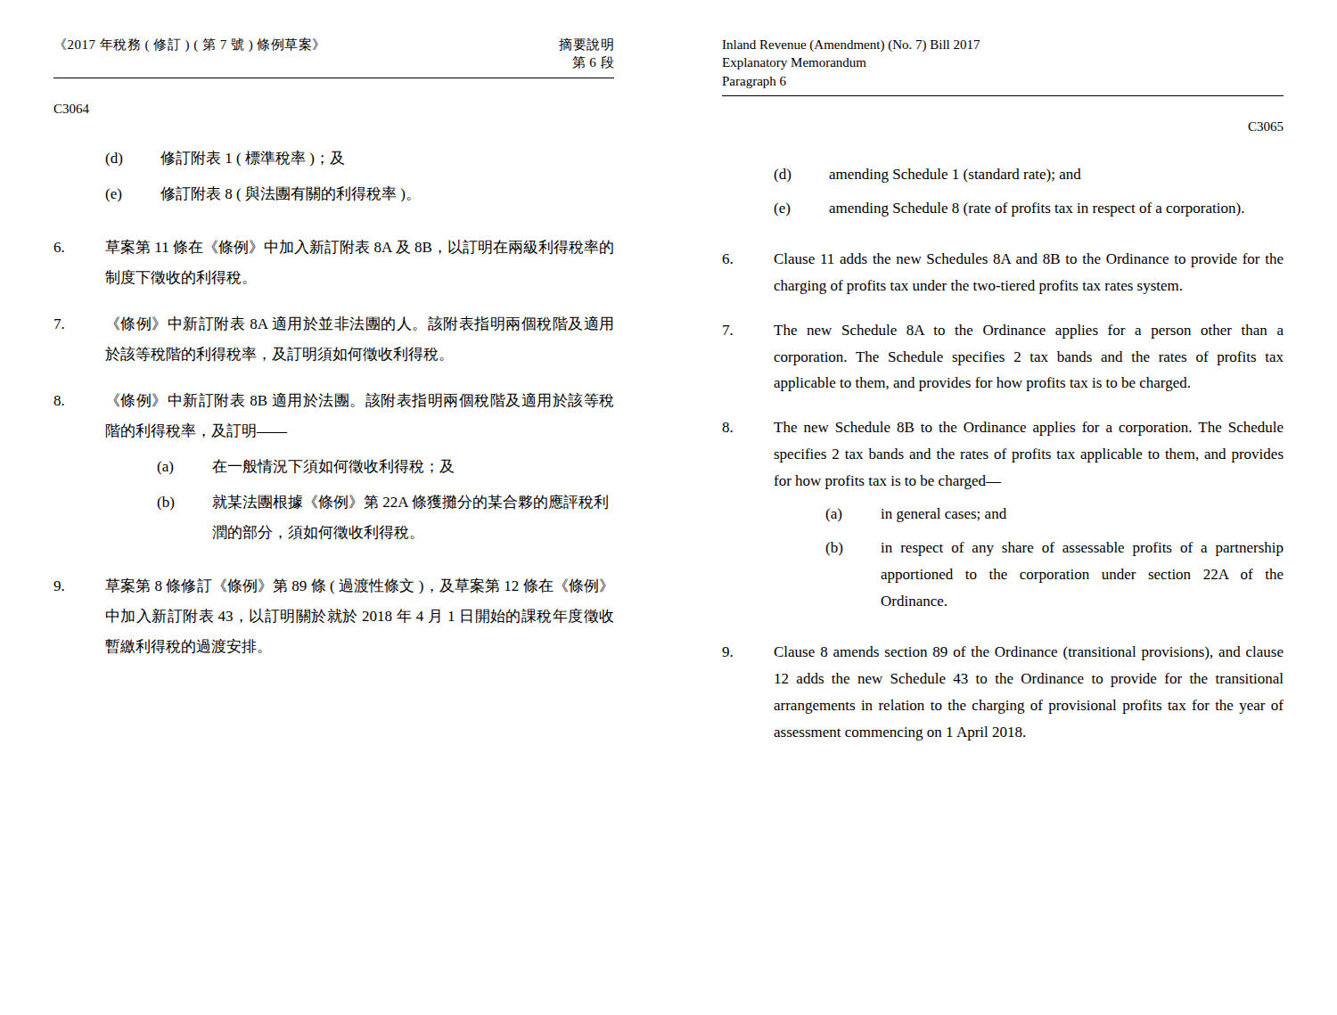《2017 年稅務 ( 修訂 ) ( 第 7 號 ) 條例草案》
摘要說明
第 6 段
C3064
(d)
修訂附表 1 ( 標準稅率 )；及
(e)
修訂附表 8 ( 與法團有關的利得稅率 )。
6.
草案第 11 條在《條例》中加入新訂附表 8A 及 8B，以訂明在兩級利得稅率的制度下徵收的利得稅。
7.
《條例》中新訂附表 8A 適用於並非法團的人。該附表指明兩個稅階及適用於該等稅階的利得稅率，及訂明須如何徵收利得稅。
8.
《條例》中新訂附表 8B 適用於法團。該附表指明兩個稅階及適用於該等稅階的利得稅率，及訂明——
(a)
在一般情況下須如何徵收利得稅；及
(b)
就某法團根據《條例》第 22A 條獲攤分的某合夥的應評稅利潤的部分，須如何徵收利得稅。
9.
草案第 8 條修訂《條例》第 89 條 ( 過渡性條文 )，及草案第 12 條在《條例》中加入新訂附表 43，以訂明關於就於 2018 年 4 月 1 日開始的課稅年度徵收暫繳利得稅的過渡安排。
Inland Revenue (Amendment) (No. 7) Bill 2017
Explanatory Memorandum
Paragraph 6
C3065
(d)
amending Schedule 1 (standard rate); and
(e)
amending Schedule 8 (rate of profits tax in respect of a corporation).
6.
Clause 11 adds the new Schedules 8A and 8B to the Ordinance to provide for the charging of profits tax under the two-tiered profits tax rates system.
7.
The new Schedule 8A to the Ordinance applies for a person other than a corporation. The Schedule specifies 2 tax bands and the rates of profits tax applicable to them, and provides for how profits tax is to be charged.
8.
The new Schedule 8B to the Ordinance applies for a corporation. The Schedule specifies 2 tax bands and the rates of profits tax applicable to them, and provides for how profits tax is to be charged—
(a)
in general cases; and
(b)
in respect of any share of assessable profits of a partnership apportioned to the corporation under section 22A of the Ordinance.
9.
Clause 8 amends section 89 of the Ordinance (transitional provisions), and clause 12 adds the new Schedule 43 to the Ordinance to provide for the transitional arrangements in relation to the charging of provisional profits tax for the year of assessment commencing on 1 April 2018.